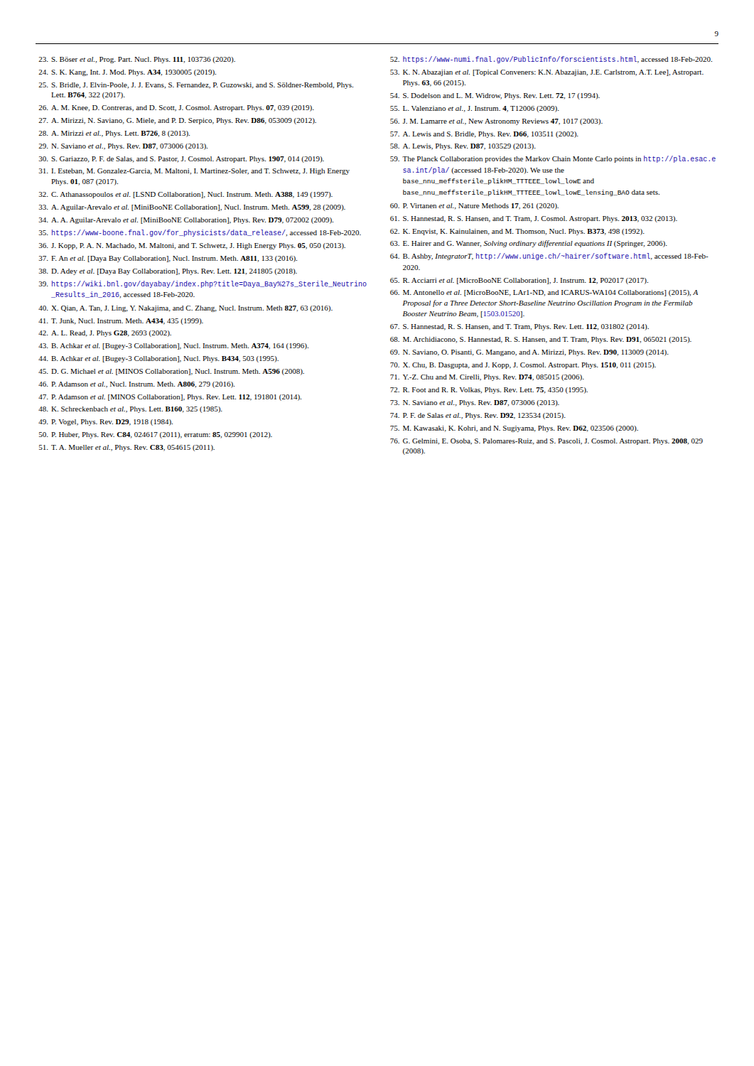9
23 S. Böser et al., Prog. Part. Nucl. Phys. 111, 103736 (2020).
24 S. K. Kang, Int. J. Mod. Phys. A34, 1930005 (2019).
25 S. Bridle, J. Elvin-Poole, J. J. Evans, S. Fernandez, P. Guzowski, and S. Söldner-Rembold, Phys. Lett. B764, 322 (2017).
26 A. M. Knee, D. Contreras, and D. Scott, J. Cosmol. Astropart. Phys. 07, 039 (2019).
27 A. Mirizzi, N. Saviano, G. Miele, and P. D. Serpico, Phys. Rev. D86, 053009 (2012).
28 A. Mirizzi et al., Phys. Lett. B726, 8 (2013).
29 N. Saviano et al., Phys. Rev. D87, 073006 (2013).
30 S. Gariazzo, P. F. de Salas, and S. Pastor, J. Cosmol. Astropart. Phys. 1907, 014 (2019).
31 I. Esteban, M. Gonzalez-Garcia, M. Maltoni, I. Martinez-Soler, and T. Schwetz, J. High Energy Phys. 01, 087 (2017).
32 C. Athanassopoulos et al. [LSND Collaboration], Nucl. Instrum. Meth. A388, 149 (1997).
33 A. Aguilar-Arevalo et al. [MiniBooNE Collaboration], Nucl. Instrum. Meth. A599, 28 (2009).
34 A. A. Aguilar-Arevalo et al. [MiniBooNE Collaboration], Phys. Rev. D79, 072002 (2009).
35 https://www-boone.fnal.gov/for_physicists/data_release/, accessed 18-Feb-2020.
36 J. Kopp, P. A. N. Machado, M. Maltoni, and T. Schwetz, J. High Energy Phys. 05, 050 (2013).
37 F. An et al. [Daya Bay Collaboration], Nucl. Instrum. Meth. A811, 133 (2016).
38 D. Adey et al. [Daya Bay Collaboration], Phys. Rev. Lett. 121, 241805 (2018).
39 https://wiki.bnl.gov/dayabay/index.php?title=Daya_Bay%27s_Sterile_Neutrino_Results_in_2016, accessed 18-Feb-2020.
40 X. Qian, A. Tan, J. Ling, Y. Nakajima, and C. Zhang, Nucl. Instrum. Meth 827, 63 (2016).
41 T. Junk, Nucl. Instrum. Meth. A434, 435 (1999).
42 A. L. Read, J. Phys G28, 2693 (2002).
43 B. Achkar et al. [Bugey-3 Collaboration], Nucl. Instrum. Meth. A374, 164 (1996).
44 B. Achkar et al. [Bugey-3 Collaboration], Nucl. Phys. B434, 503 (1995).
45 D. G. Michael et al. [MINOS Collaboration], Nucl. Instrum. Meth. A596 (2008).
46 P. Adamson et al., Nucl. Instrum. Meth. A806, 279 (2016).
47 P. Adamson et al. [MINOS Collaboration], Phys. Rev. Lett. 112, 191801 (2014).
48 K. Schreckenbach et al., Phys. Lett. B160, 325 (1985).
49 P. Vogel, Phys. Rev. D29, 1918 (1984).
50 P. Huber, Phys. Rev. C84, 024617 (2011), erratum: 85, 029901 (2012).
51 T. A. Mueller et al., Phys. Rev. C83, 054615 (2011).
52 https://www-numi.fnal.gov/PublicInfo/forscientists.html, accessed 18-Feb-2020.
53 K. N. Abazajian et al. [Topical Conveners: K.N. Abazajian, J.E. Carlstrom, A.T. Lee], Astropart. Phys. 63, 66 (2015).
54 S. Dodelson and L. M. Widrow, Phys. Rev. Lett. 72, 17 (1994).
55 L. Valenziano et al., J. Instrum. 4, T12006 (2009).
56 J. M. Lamarre et al., New Astronomy Reviews 47, 1017 (2003).
57 A. Lewis and S. Bridle, Phys. Rev. D66, 103511 (2002).
58 A. Lewis, Phys. Rev. D87, 103529 (2013).
59 The Planck Collaboration provides the Markov Chain Monte Carlo points in http://pla.esac.esa.int/pla/ (accessed 18-Feb-2020). We use the base_nnu_meffsterile_plikHM_TTTEEE_lowl_lowE and base_nnu_meffsterile_plikHM_TTTEEE_lowl_lowE_lensing_BAO data sets.
60 P. Virtanen et al., Nature Methods 17, 261 (2020).
61 S. Hannestad, R. S. Hansen, and T. Tram, J. Cosmol. Astropart. Phys. 2013, 032 (2013).
62 K. Enqvist, K. Kainulainen, and M. Thomson, Nucl. Phys. B373, 498 (1992).
63 E. Hairer and G. Wanner, Solving ordinary differential equations II (Springer, 2006).
64 B. Ashby, IntegratorT, http://www.unige.ch/~hairer/software.html, accessed 18-Feb-2020.
65 R. Acciarri et al. [MicroBooNE Collaboration], J. Instrum. 12, P02017 (2017).
66 M. Antonello et al. [MicroBooNE, LAr1-ND, and ICARUS-WA104 Collaborations] (2015), A Proposal for a Three Detector Short-Baseline Neutrino Oscillation Program in the Fermilab Booster Neutrino Beam, [1503.01520].
67 S. Hannestad, R. S. Hansen, and T. Tram, Phys. Rev. Lett. 112, 031802 (2014).
68 M. Archidiacono, S. Hannestad, R. S. Hansen, and T. Tram, Phys. Rev. D91, 065021 (2015).
69 N. Saviano, O. Pisanti, G. Mangano, and A. Mirizzi, Phys. Rev. D90, 113009 (2014).
70 X. Chu, B. Dasgupta, and J. Kopp, J. Cosmol. Astropart. Phys. 1510, 011 (2015).
71 Y.-Z. Chu and M. Cirelli, Phys. Rev. D74, 085015 (2006).
72 R. Foot and R. R. Volkas, Phys. Rev. Lett. 75, 4350 (1995).
73 N. Saviano et al., Phys. Rev. D87, 073006 (2013).
74 P. F. de Salas et al., Phys. Rev. D92, 123534 (2015).
75 M. Kawasaki, K. Kohri, and N. Sugiyama, Phys. Rev. D62, 023506 (2000).
76 G. Gelmini, E. Osoba, S. Palomares-Ruiz, and S. Pascoli, J. Cosmol. Astropart. Phys. 2008, 029 (2008).